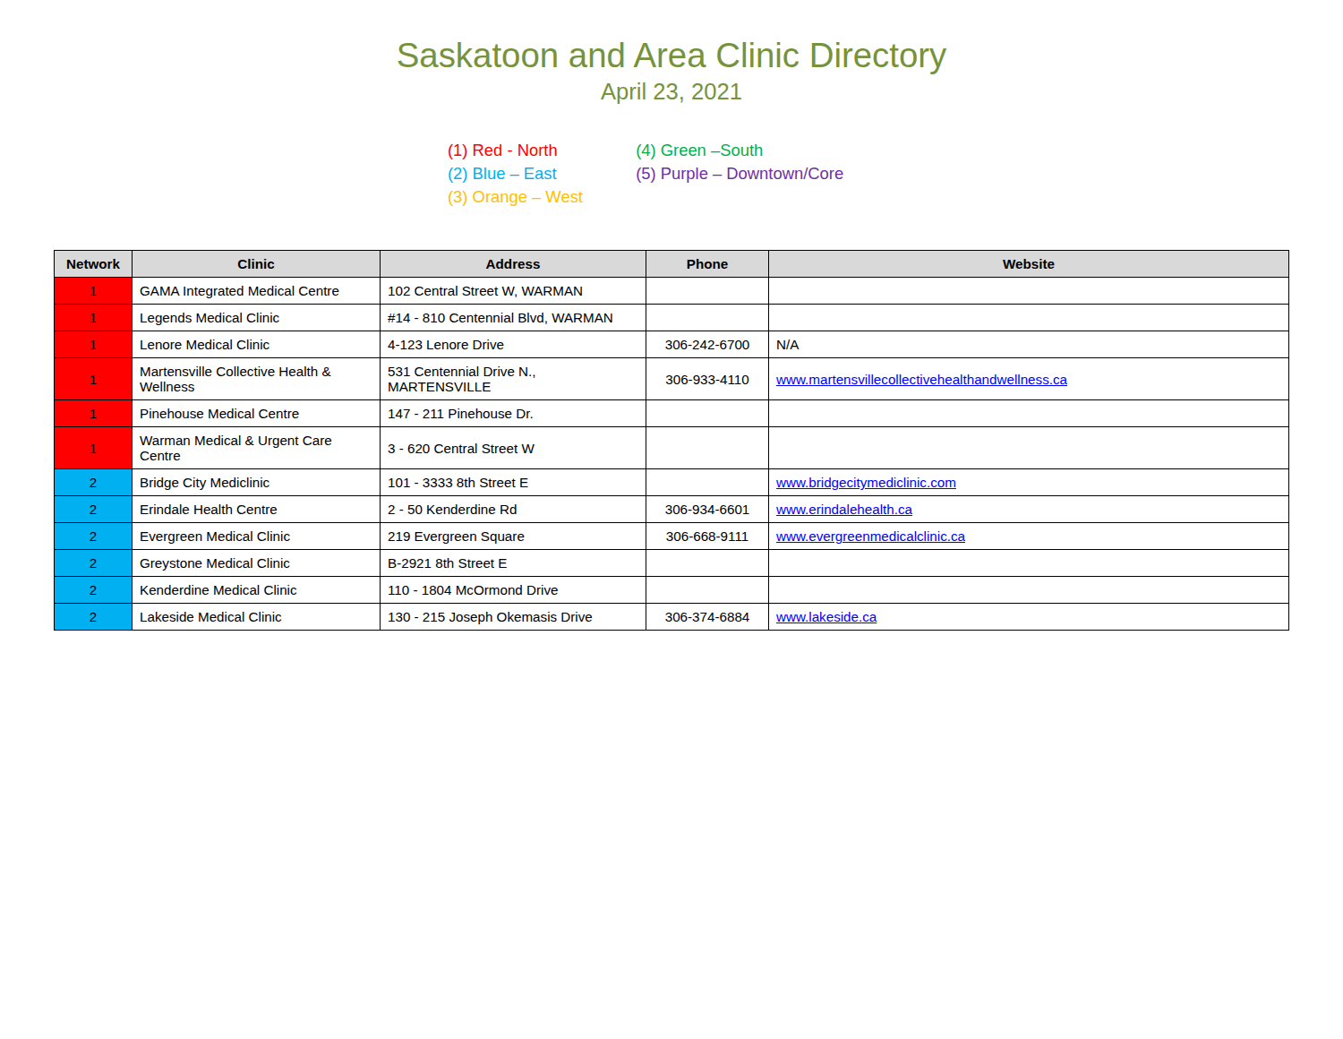Saskatoon and Area Clinic Directory
April 23, 2021
| (1) Red - North | (4) Green –South |
| (2) Blue – East | (5) Purple – Downtown/Core |
| (3) Orange – West | |
| Network | Clinic | Address | Phone | Website |
| --- | --- | --- | --- | --- |
| 1 | GAMA Integrated Medical Centre | 102 Central Street W, WARMAN | | |
| 1 | Legends Medical Clinic | #14 - 810 Centennial Blvd, WARMAN | | |
| 1 | Lenore Medical Clinic | 4-123 Lenore Drive | 306-242-6700 | N/A |
| 1 | Martensville Collective Health & Wellness | 531 Centennial Drive N., MARTENSVILLE | 306-933-4110 | www.martensvillecollectivehealthandwellness.ca |
| 1 | Pinehouse Medical Centre | 147 - 211 Pinehouse Dr. | | |
| 1 | Warman Medical & Urgent Care Centre | 3 - 620 Central Street W | | |
| 2 | Bridge City Mediclinic | 101 - 3333 8th Street E | | www.bridgecitymediclinic.com |
| 2 | Erindale Health Centre | 2 - 50 Kenderdine Rd | 306-934-6601 | www.erindalehealth.ca |
| 2 | Evergreen Medical Clinic | 219 Evergreen Square | 306-668-9111 | www.evergreenmedicalclinic.ca |
| 2 | Greystone Medical Clinic | B-2921 8th Street E | | |
| 2 | Kenderdine Medical Clinic | 110 - 1804 McOrmond Drive | | |
| 2 | Lakeside Medical Clinic | 130 - 215 Joseph Okemasis Drive | 306-374-6884 | www.lakeside.ca |